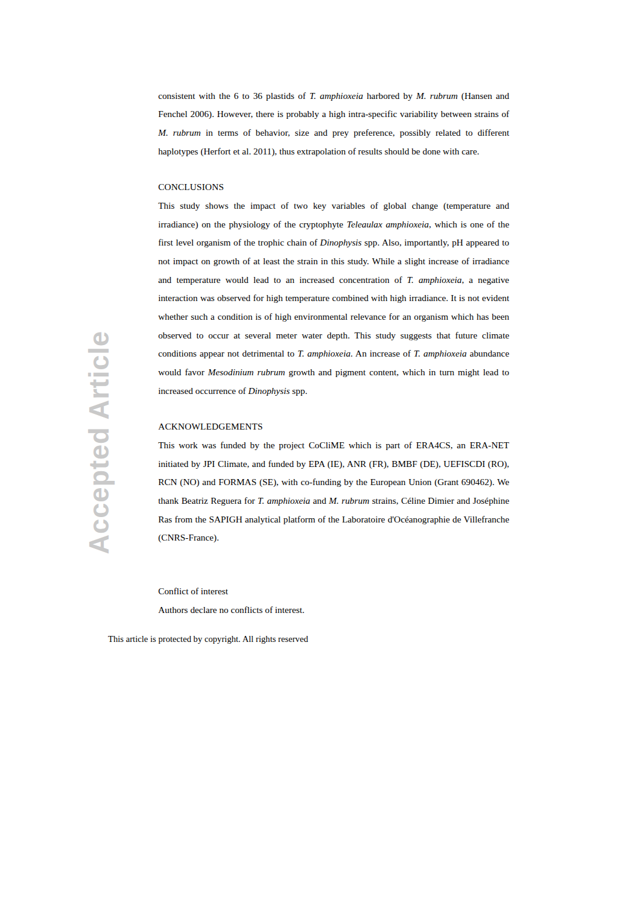Accepted Article
consistent with the 6 to 36 plastids of T. amphioxeia harbored by M. rubrum (Hansen and Fenchel 2006). However, there is probably a high intra-specific variability between strains of M. rubrum in terms of behavior, size and prey preference, possibly related to different haplotypes (Herfort et al. 2011), thus extrapolation of results should be done with care.
CONCLUSIONS
This study shows the impact of two key variables of global change (temperature and irradiance) on the physiology of the cryptophyte Teleaulax amphioxeia, which is one of the first level organism of the trophic chain of Dinophysis spp. Also, importantly, pH appeared to not impact on growth of at least the strain in this study. While a slight increase of irradiance and temperature would lead to an increased concentration of T. amphioxeia, a negative interaction was observed for high temperature combined with high irradiance. It is not evident whether such a condition is of high environmental relevance for an organism which has been observed to occur at several meter water depth. This study suggests that future climate conditions appear not detrimental to T. amphioxeia. An increase of T. amphioxeia abundance would favor Mesodinium rubrum growth and pigment content, which in turn might lead to increased occurrence of Dinophysis spp.
ACKNOWLEDGEMENTS
This work was funded by the project CoCliME which is part of ERA4CS, an ERA-NET initiated by JPI Climate, and funded by EPA (IE), ANR (FR), BMBF (DE), UEFISCDI (RO), RCN (NO) and FORMAS (SE), with co-funding by the European Union (Grant 690462). We thank Beatriz Reguera for T. amphioxeia and M. rubrum strains, Céline Dimier and Joséphine Ras from the SAPIGH analytical platform of the Laboratoire d'Océanographie de Villefranche (CNRS-France).
Conflict of interest
Authors declare no conflicts of interest.
This article is protected by copyright. All rights reserved